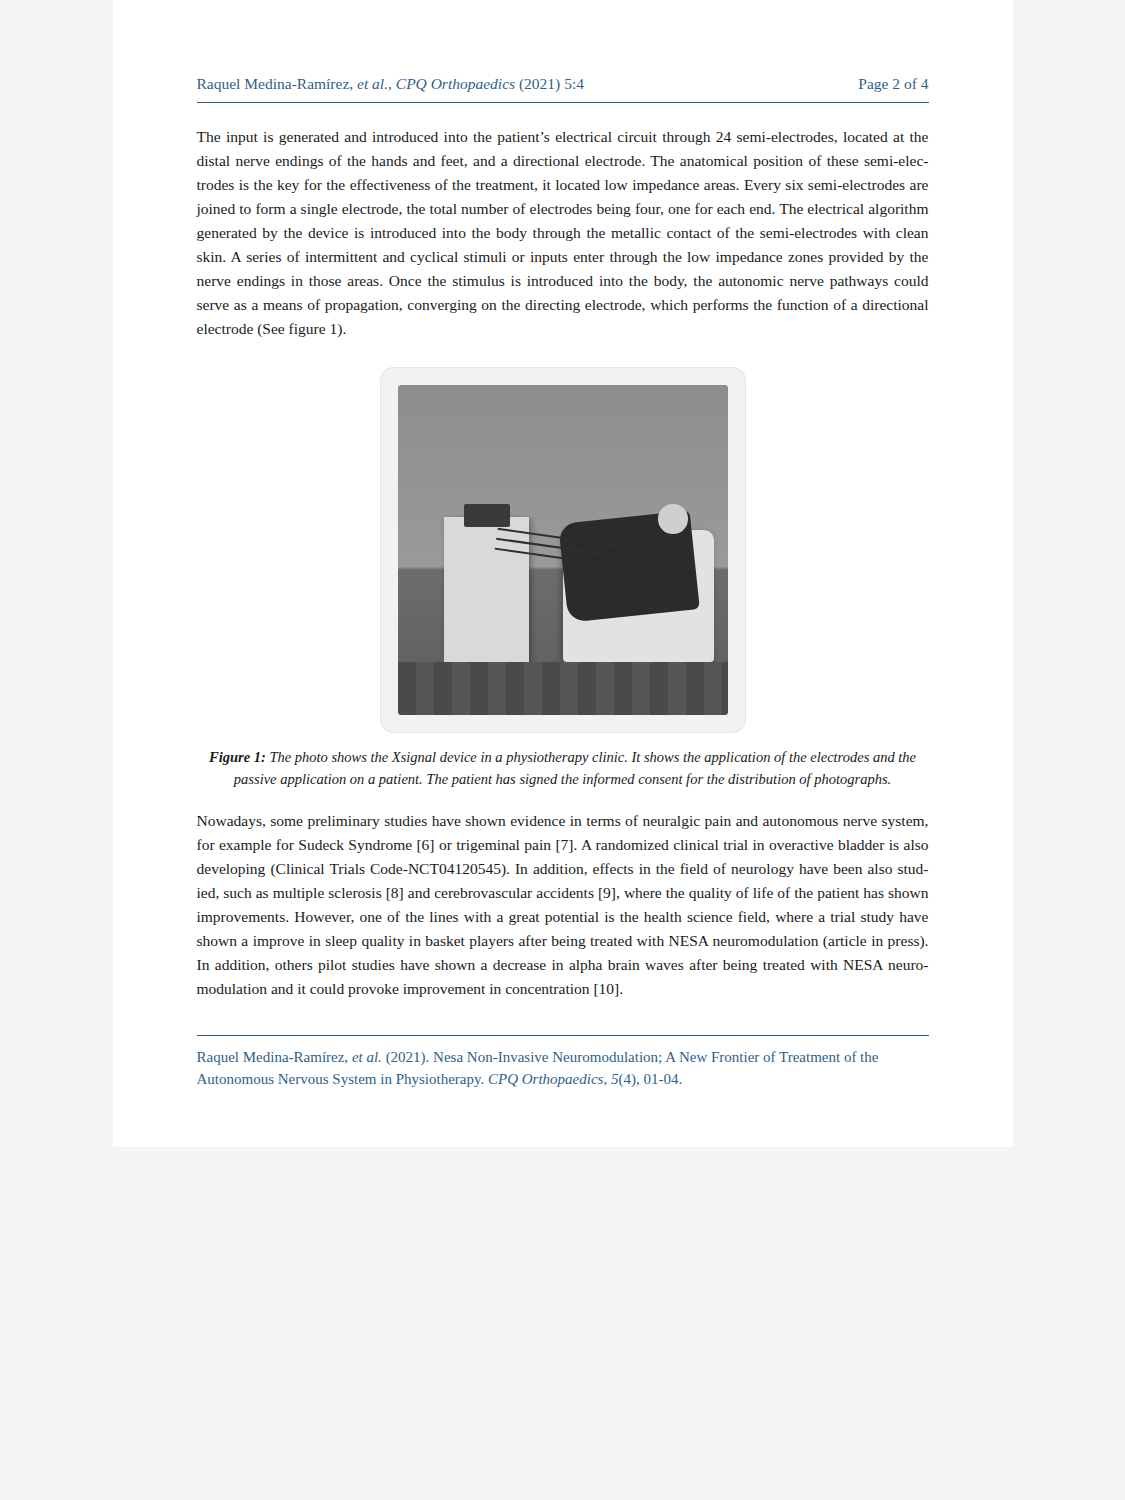Raquel Medina-Ramírez, et al., CPQ Orthopaedics (2021) 5:4
Page 2 of 4
The input is generated and introduced into the patient’s electrical circuit through 24 semi-electrodes, located at the distal nerve endings of the hands and feet, and a directional electrode. The anatomical position of these semi-electrodes is the key for the effectiveness of the treatment, it located low impedance areas. Every six semi-electrodes are joined to form a single electrode, the total number of electrodes being four, one for each end. The electrical algorithm generated by the device is introduced into the body through the metallic contact of the semi-electrodes with clean skin. A series of intermittent and cyclical stimuli or inputs enter through the low impedance zones provided by the nerve endings in those areas. Once the stimulus is introduced into the body, the autonomic nerve pathways could serve as a means of propagation, converging on the directing electrode, which performs the function of a directional electrode (See figure 1).
Figure 1: The photo shows the Xsignal device in a physiotherapy clinic. It shows the application of the electrodes and the passive application on a patient. The patient has signed the informed consent for the distribution of photographs.
Nowadays, some preliminary studies have shown evidence in terms of neuralgic pain and autonomous nerve system, for example for Sudeck Syndrome [6] or trigeminal pain [7]. A randomized clinical trial in overactive bladder is also developing (Clinical Trials Code-NCT04120545). In addition, effects in the field of neurology have been also studied, such as multiple sclerosis [8] and cerebrovascular accidents [9], where the quality of life of the patient has shown improvements. However, one of the lines with a great potential is the health science field, where a trial study have shown a improve in sleep quality in basket players after being treated with NESA neuromodulation (article in press). In addition, others pilot studies have shown a decrease in alpha brain waves after being treated with NESA neuromodulation and it could provoke improvement in concentration [10].
Raquel Medina-Ramírez, et al. (2021). Nesa Non-Invasive Neuromodulation; A New Frontier of Treatment of the Autonomous Nervous System in Physiotherapy. CPQ Orthopaedics, 5(4), 01-04.